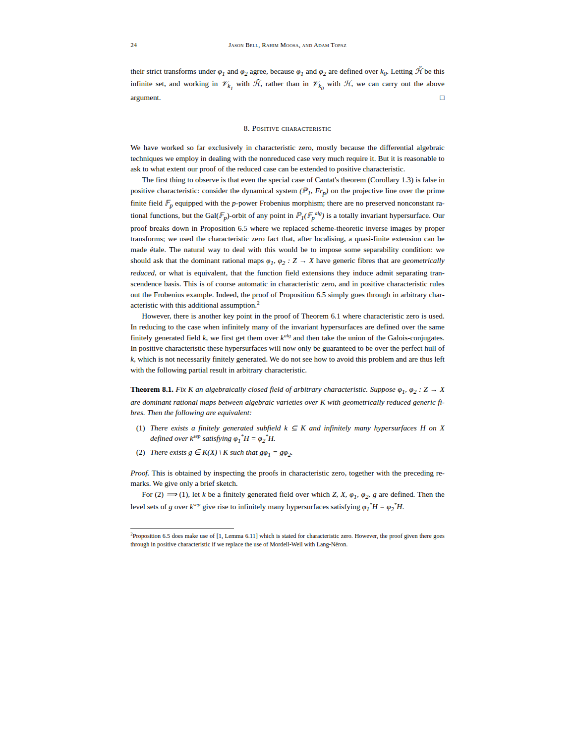24 Jason Bell, Rahim Moosa, and Adam Topaz
their strict transforms under φ1 and φ2 agree, because φ1 and φ2 are defined over k0. Letting ℋ̃ be this infinite set, and working in 𝒱k1 with ℋ̃, rather than in 𝒱k0 with ℋ, we can carry out the above argument.□
8. Positive characteristic
We have worked so far exclusively in characteristic zero, mostly because the differential algebraic techniques we employ in dealing with the nonreduced case very much require it. But it is reasonable to ask to what extent our proof of the reduced case can be extended to positive characteristic.
The first thing to observe is that even the special case of Cantat's theorem (Corollary 1.3) is false in positive characteristic: consider the dynamical system (ℙ1, Frp) on the projective line over the prime finite field 𝔽p equipped with the p-power Frobenius morphism; there are no preserved nonconstant rational functions, but the Gal(𝔽p)-orbit of any point in ℙ1(𝔽palg) is a totally invariant hypersurface. Our proof breaks down in Proposition 6.5 where we replaced scheme-theoretic inverse images by proper transforms; we used the characteristic zero fact that, after localising, a quasi-finite extension can be made étale. The natural way to deal with this would be to impose some separability condition: we should ask that the dominant rational maps φ1, φ2 : Z → X have generic fibres that are geometrically reduced, or what is equivalent, that the function field extensions they induce admit separating transcendence basis. This is of course automatic in characteristic zero, and in positive characteristic rules out the Frobenius example. Indeed, the proof of Proposition 6.5 simply goes through in arbitrary characteristic with this additional assumption.2
However, there is another key point in the proof of Theorem 6.1 where characteristic zero is used. In reducing to the case when infinitely many of the invariant hypersurfaces are defined over the same finitely generated field k, we first get them over kalg and then take the union of the Galois-conjugates. In positive characteristic these hypersurfaces will now only be guaranteed to be over the perfect hull of k, which is not necessarily finitely generated. We do not see how to avoid this problem and are thus left with the following partial result in arbitrary characteristic.
Theorem 8.1. Fix K an algebraically closed field of arbitrary characteristic. Suppose φ1, φ2 : Z → X are dominant rational maps between algebraic varieties over K with geometrically reduced generic fibres. Then the following are equivalent:
There exists a finitely generated subfield k ⊆ K and infinitely many hypersurfaces H on X defined over ksep satisfying φ1*H = φ2*H.
There exists g ∈ K(X) \ K such that gφ1 = gφ2.
Proof. This is obtained by inspecting the proofs in characteristic zero, together with the preceding remarks. We give only a brief sketch.
For (2) ⟹ (1), let k be a finitely generated field over which Z, X, φ1, φ2, g are defined. Then the level sets of g over ksep give rise to infinitely many hypersurfaces satisfying φ1*H = φ2*H.
2Proposition 6.5 does make use of [1, Lemma 6.11] which is stated for characteristic zero. However, the proof given there goes through in positive characteristic if we replace the use of Mordell-Weil with Lang-Néron.